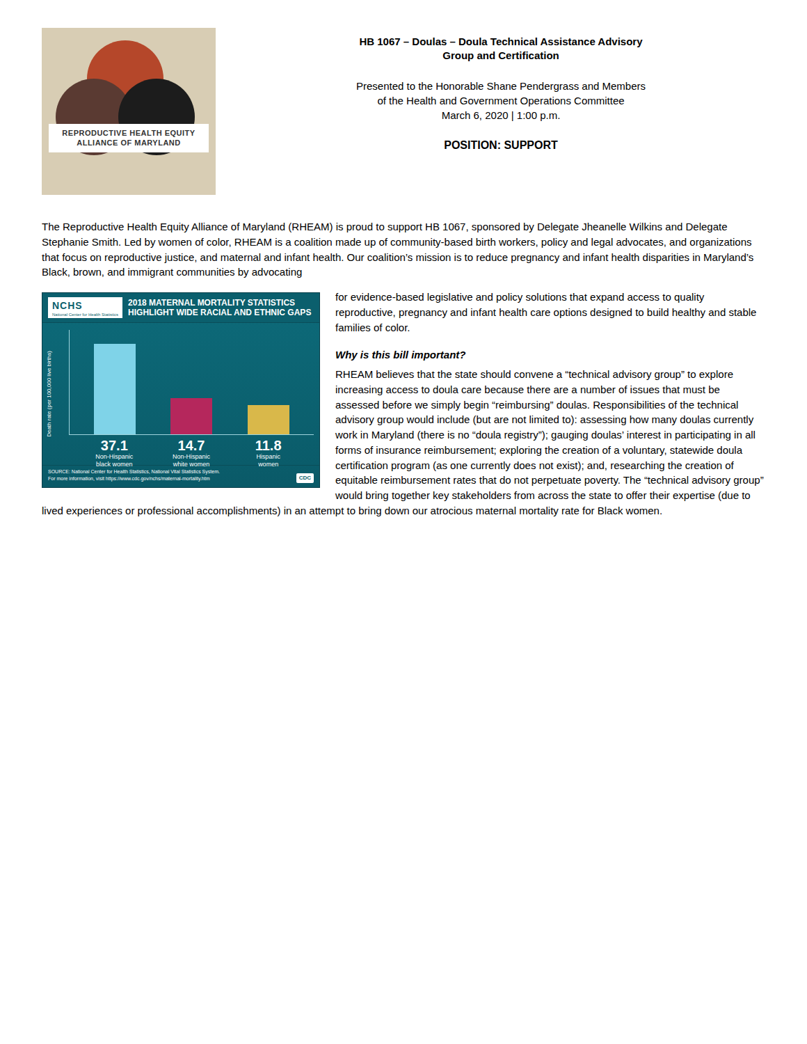REPRODUCTIVE HEALTH EQUITY
ALLIANCE OF MARYLAND
HB 1067 – Doulas – Doula Technical Assistance Advisory
Group and Certification
Presented to the Honorable Shane Pendergrass and Members
of the Health and Government Operations Committee
March 6, 2020 | 1:00 p.m.
POSITION: SUPPORT
The Reproductive Health Equity Alliance of Maryland (RHEAM) is proud to support HB 1067, sponsored by Delegate Jheanelle Wilkins and Delegate Stephanie Smith. Led by women of color, RHEAM is a coalition made up of community-based birth workers, policy and legal advocates, and organizations that focus on reproductive justice, and maternal and infant health. Our coalition’s mission is to reduce pregnancy and infant health disparities in Maryland’s Black, brown, and immigrant communities by advocating
NCHSNational Center for Health Statistics
2018 Maternal Mortality Statistics
Highlight Wide Racial and Ethnic Gaps
Death rate (per 100,000 live births)
37.1
Non-Hispanic
black women
14.7
Non-Hispanic
white women
11.8
Hispanic women
SOURCE: National Center for Health Statistics, National Vital Statistics System.
For more information, visit https://www.cdc.gov/nchs/maternal-mortality.htm
CDC
for evidence-based legislative and policy solutions that expand access to quality reproductive, pregnancy and infant health care options designed to build healthy and stable families of color.
Why is this bill important?
RHEAM believes that the state should convene a “technical advisory group” to explore increasing access to doula care because there are a number of issues that must be assessed before we simply begin “reimbursing” doulas. Responsibilities of the technical advisory group would include (but are not limited to): assessing how many doulas currently work in Maryland (there is no “doula registry”); gauging doulas’ interest in participating in all forms of insurance reimbursement; exploring the creation of a voluntary, statewide doula certification program (as one currently does not exist); and, researching the creation of equitable reimbursement rates that do not perpetuate poverty. The “technical advisory group” would bring together key stakeholders from across the state to offer their expertise (due to lived experiences or professional accomplishments) in an attempt to bring down our atrocious maternal mortality rate for Black women.